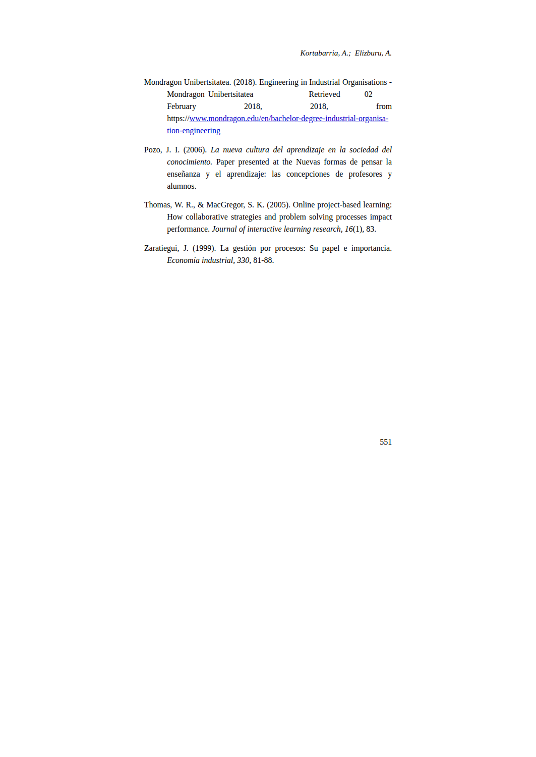Kortabarria, A.; Elizburu, A.
Mondragon Unibertsitatea. (2018). Engineering in Industrial Organisations - Mondragon Unibertsitatea Retrieved 02 February 2018, 2018, from https://www.mondragon.edu/en/bachelor-degree-industrial-organisation-engineering
Pozo, J. I. (2006). La nueva cultura del aprendizaje en la sociedad del conocimiento. Paper presented at the Nuevas formas de pensar la enseñanza y el aprendizaje: las concepciones de profesores y alumnos.
Thomas, W. R., & MacGregor, S. K. (2005). Online project-based learning: How collaborative strategies and problem solving processes impact performance. Journal of interactive learning research, 16(1), 83.
Zaratiegui, J. (1999). La gestión por procesos: Su papel e importancia. Economía industrial, 330, 81-88.
551